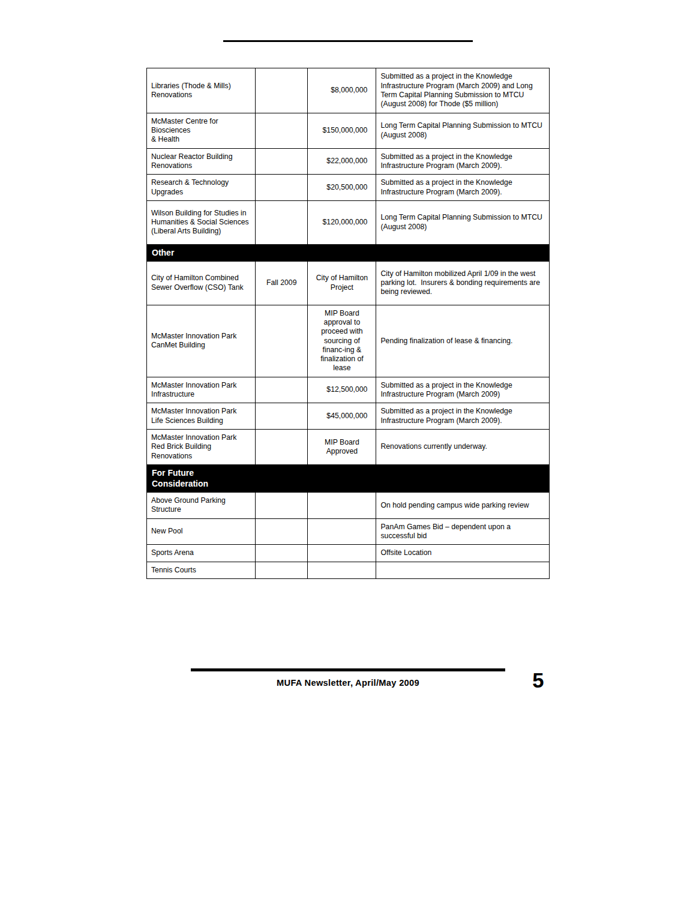| Libraries (Thode & Mills) Renovations | | $8,000,000 | Submitted as a project in the Knowledge Infrastructure Program (March 2009) and Long Term Capital Planning Submission to MTCU (August 2008) for Thode ($5 million) |
| McMaster Centre for Biosciences & Health | | $150,000,000 | Long Term Capital Planning Submission to MTCU (August 2008) |
| Nuclear Reactor Building Renovations | | $22,000,000 | Submitted as a project in the Knowledge Infrastructure Program (March 2009). |
| Research & Technology Upgrades | | $20,500,000 | Submitted as a project in the Knowledge Infrastructure Program (March 2009). |
| Wilson Building for Studies in Humanities & Social Sciences (Liberal Arts Building) | | $120,000,000 | Long Term Capital Planning Submission to MTCU (August 2008) |
| Other | | | |
| City of Hamilton Combined Sewer Overflow (CSO) Tank | Fall 2009 | City of Hamilton Project | City of Hamilton mobilized April 1/09 in the west parking lot. Insurers & bonding requirements are being reviewed. |
| McMaster Innovation Park CanMet Building | | MIP Board approval to proceed with sourcing of financ-ing & finalization of lease | Pending finalization of lease & financing. |
| McMaster Innovation Park Infrastructure | | $12,500,000 | Submitted as a project in the Knowledge Infrastructure Program (March 2009) |
| McMaster Innovation Park Life Sciences Building | | $45,000,000 | Submitted as a project in the Knowledge Infrastructure Program (March 2009). |
| McMaster Innovation Park Red Brick Building Renovations | | MIP Board Approved | Renovations currently underway. |
| For Future Consideration | | | |
| Above Ground Parking Structure | | | On hold pending campus wide parking review |
| New Pool | | | PanAm Games Bid – dependent upon a successful bid |
| Sports Arena | | | Offsite Location |
| Tennis Courts | | | |
MUFA Newsletter, April/May 2009
5